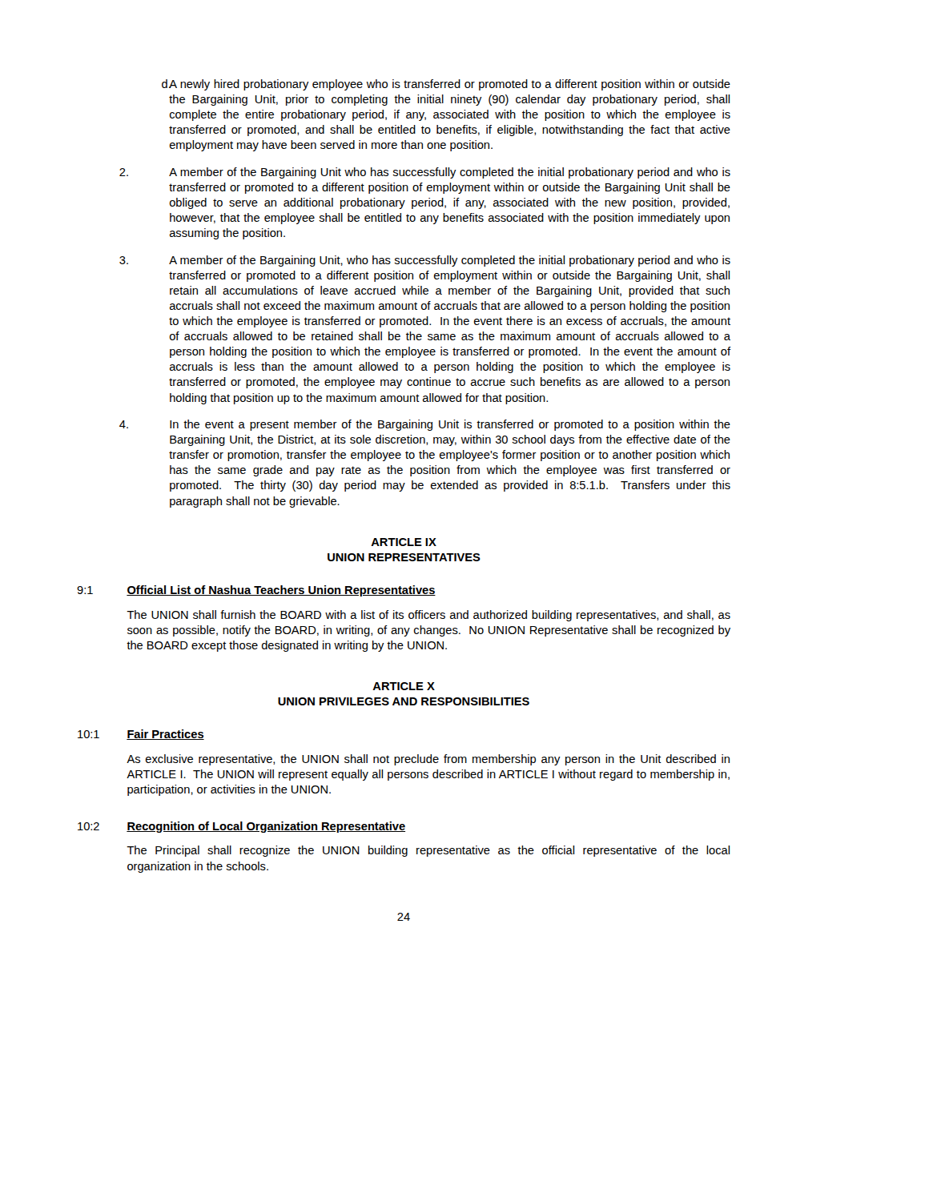d.
A newly hired probationary employee who is transferred or promoted to a different position within or outside the Bargaining Unit, prior to completing the initial ninety (90) calendar day probationary period, shall complete the entire probationary period, if any, associated with the position to which the employee is transferred or promoted, and shall be entitled to benefits, if eligible, notwithstanding the fact that active employment may have been served in more than one position.
2.
A member of the Bargaining Unit who has successfully completed the initial probationary period and who is transferred or promoted to a different position of employment within or outside the Bargaining Unit shall be obliged to serve an additional probationary period, if any, associated with the new position, provided, however, that the employee shall be entitled to any benefits associated with the position immediately upon assuming the position.
3.
A member of the Bargaining Unit, who has successfully completed the initial probationary period and who is transferred or promoted to a different position of employment within or outside the Bargaining Unit, shall retain all accumulations of leave accrued while a member of the Bargaining Unit, provided that such accruals shall not exceed the maximum amount of accruals that are allowed to a person holding the position to which the employee is transferred or promoted. In the event there is an excess of accruals, the amount of accruals allowed to be retained shall be the same as the maximum amount of accruals allowed to a person holding the position to which the employee is transferred or promoted. In the event the amount of accruals is less than the amount allowed to a person holding the position to which the employee is transferred or promoted, the employee may continue to accrue such benefits as are allowed to a person holding that position up to the maximum amount allowed for that position.
4.
In the event a present member of the Bargaining Unit is transferred or promoted to a position within the Bargaining Unit, the District, at its sole discretion, may, within 30 school days from the effective date of the transfer or promotion, transfer the employee to the employee's former position or to another position which has the same grade and pay rate as the position from which the employee was first transferred or promoted. The thirty (30) day period may be extended as provided in 8:5.1.b. Transfers under this paragraph shall not be grievable.
ARTICLE IX
UNION REPRESENTATIVES
9:1
Official List of Nashua Teachers Union Representatives
The UNION shall furnish the BOARD with a list of its officers and authorized building representatives, and shall, as soon as possible, notify the BOARD, in writing, of any changes. No UNION Representative shall be recognized by the BOARD except those designated in writing by the UNION.
ARTICLE X
UNION PRIVILEGES AND RESPONSIBILITIES
10:1
Fair Practices
As exclusive representative, the UNION shall not preclude from membership any person in the Unit described in ARTICLE I. The UNION will represent equally all persons described in ARTICLE I without regard to membership in, participation, or activities in the UNION.
10:2
Recognition of Local Organization Representative
The Principal shall recognize the UNION building representative as the official representative of the local organization in the schools.
24